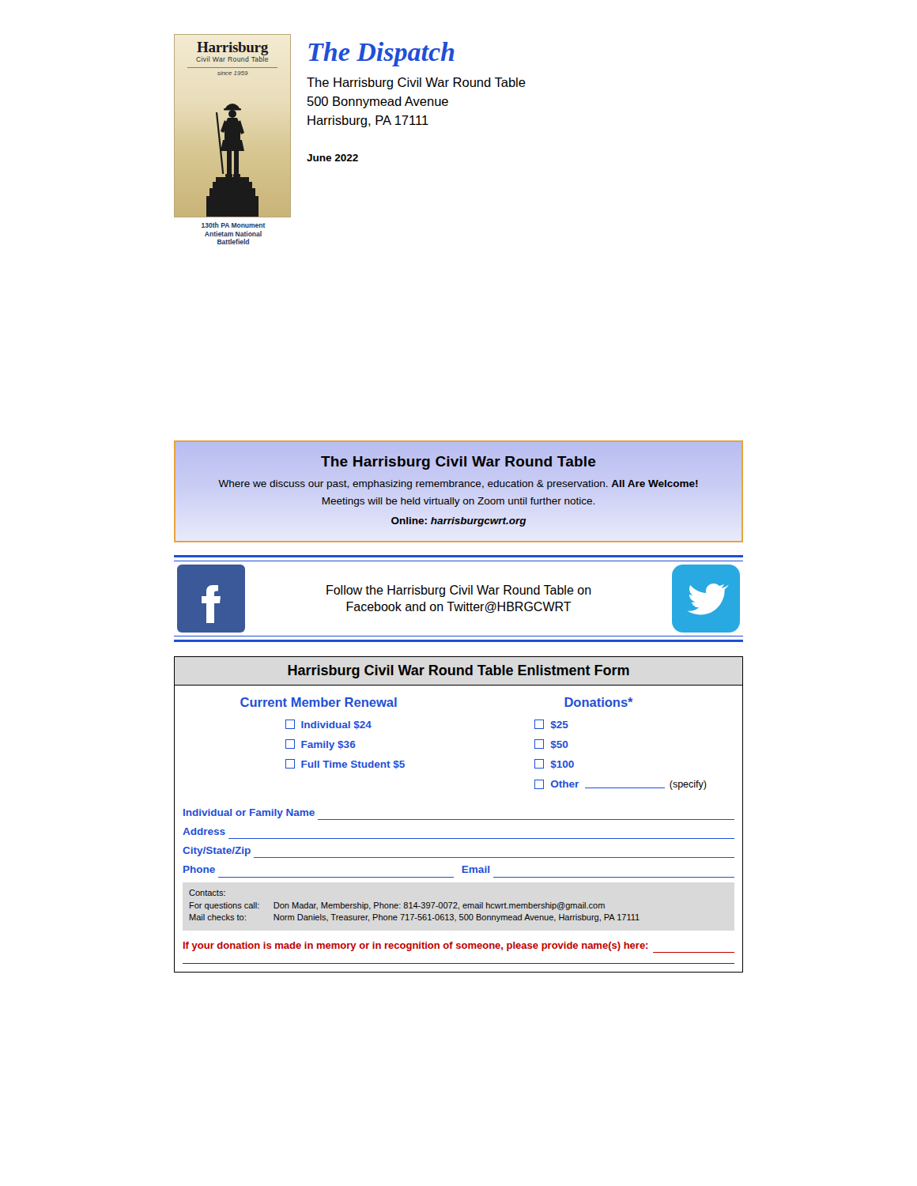Harrisburg
Civil War Round Table
since 1959
130th PA Monument
Antietam National
Battlefield
The Dispatch
The Harrisburg Civil War Round Table
500 Bonnymead Avenue
Harrisburg, PA 17111
June 2022
The Harrisburg Civil War Round Table
Where we discuss our past, emphasizing remembrance, education & preservation. All Are Welcome!
Meetings will be held virtually on Zoom until further notice.
Online: harrisburgcwrt.org
Follow the Harrisburg Civil War Round Table on
Facebook and on Twitter@HBRGCWRT
Harrisburg Civil War Round Table Enlistment Form
Current Member Renewal
Individual $24
Family $36
Full Time Student $5
Donations*
$25
$50
$100
Other (specify)
Individual or Family Name
Address
City/State/Zip
Phone Email
Contacts:
For questions call:
Don Madar, Membership, Phone: 814-397-0072, email hcwrt.membership@gmail.com
Mail checks to:
Norm Daniels, Treasurer, Phone 717-561-0613, 500 Bonnymead Avenue, Harrisburg, PA 17111
If your donation is made in memory or in recognition of someone, please provide name(s) here: